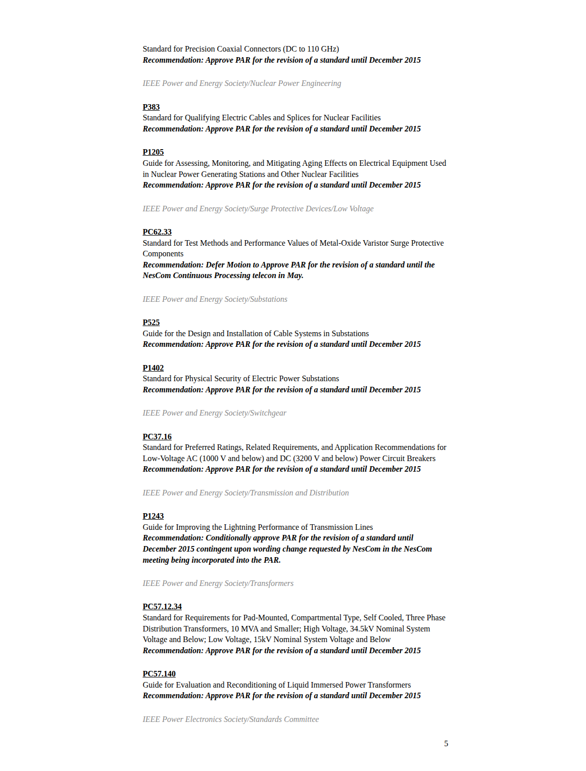Standard for Precision Coaxial Connectors (DC to 110 GHz)
Recommendation: Approve PAR for the revision of a standard until December 2015
IEEE Power and Energy Society/Nuclear Power Engineering
P383
Standard for Qualifying Electric Cables and Splices for Nuclear Facilities
Recommendation: Approve PAR for the revision of a standard until December 2015
P1205
Guide for Assessing, Monitoring, and Mitigating Aging Effects on Electrical Equipment Used in Nuclear Power Generating Stations and Other Nuclear Facilities
Recommendation: Approve PAR for the revision of a standard until December 2015
IEEE Power and Energy Society/Surge Protective Devices/Low Voltage
PC62.33
Standard for Test Methods and Performance Values of Metal-Oxide Varistor Surge Protective Components
Recommendation: Defer Motion to Approve PAR for the revision of a standard until the NesCom Continuous Processing telecon in May.
IEEE Power and Energy Society/Substations
P525
Guide for the Design and Installation of Cable Systems in Substations
Recommendation: Approve PAR for the revision of a standard until December 2015
P1402
Standard for Physical Security of Electric Power Substations
Recommendation: Approve PAR for the revision of a standard until December 2015
IEEE Power and Energy Society/Switchgear
PC37.16
Standard for Preferred Ratings, Related Requirements, and Application Recommendations for Low-Voltage AC (1000 V and below) and DC (3200 V and below) Power Circuit Breakers
Recommendation: Approve PAR for the revision of a standard until December 2015
IEEE Power and Energy Society/Transmission and Distribution
P1243
Guide for Improving the Lightning Performance of Transmission Lines
Recommendation: Conditionally approve PAR for the revision of a standard until December 2015 contingent upon wording change requested by NesCom in the NesCom meeting being incorporated into the PAR.
IEEE Power and Energy Society/Transformers
PC57.12.34
Standard for Requirements for Pad-Mounted, Compartmental Type, Self Cooled, Three Phase Distribution Transformers, 10 MVA and Smaller; High Voltage, 34.5kV Nominal System Voltage and Below; Low Voltage, 15kV Nominal System Voltage and Below
Recommendation: Approve PAR for the revision of a standard until December 2015
PC57.140
Guide for Evaluation and Reconditioning of Liquid Immersed Power Transformers
Recommendation: Approve PAR for the revision of a standard until December 2015
IEEE Power Electronics Society/Standards Committee
5